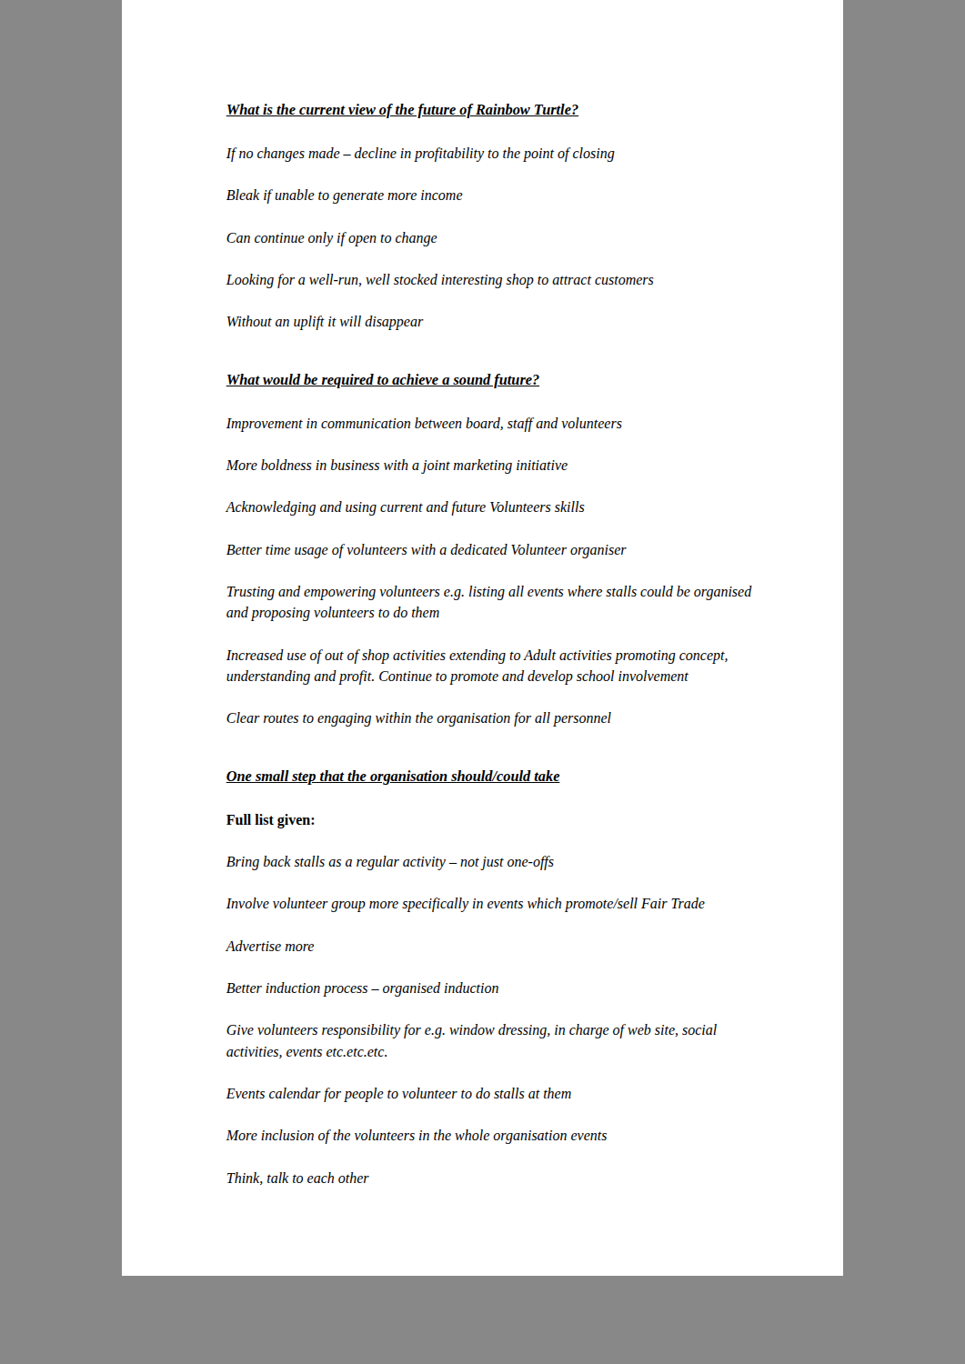What is the current view of the future of Rainbow Turtle?
If no changes made – decline in profitability to the point of closing
Bleak if unable to generate more income
Can continue only if open to change
Looking for a well-run, well stocked interesting shop to attract customers
Without an uplift it will disappear
What would be required to achieve a sound future?
Improvement in communication between board, staff and volunteers
More boldness in business with a joint marketing initiative
Acknowledging and using current and future Volunteers skills
Better time usage of volunteers with a dedicated Volunteer organiser
Trusting and empowering volunteers e.g. listing all events where stalls could be organised and proposing volunteers to do them
Increased use of out of shop activities extending to Adult activities promoting concept, understanding and profit. Continue to promote and develop school involvement
Clear routes to engaging within the organisation for all personnel
One small step that the organisation should/could take
Full list given:
Bring back stalls as a regular activity – not just one-offs
Involve volunteer group more specifically in events which promote/sell Fair Trade
Advertise more
Better induction process – organised induction
Give volunteers responsibility for e.g. window dressing, in charge of web site, social activities, events etc.etc.etc.
Events calendar for people to volunteer to do stalls at them
More inclusion of the volunteers in the whole organisation events
Think, talk to each other